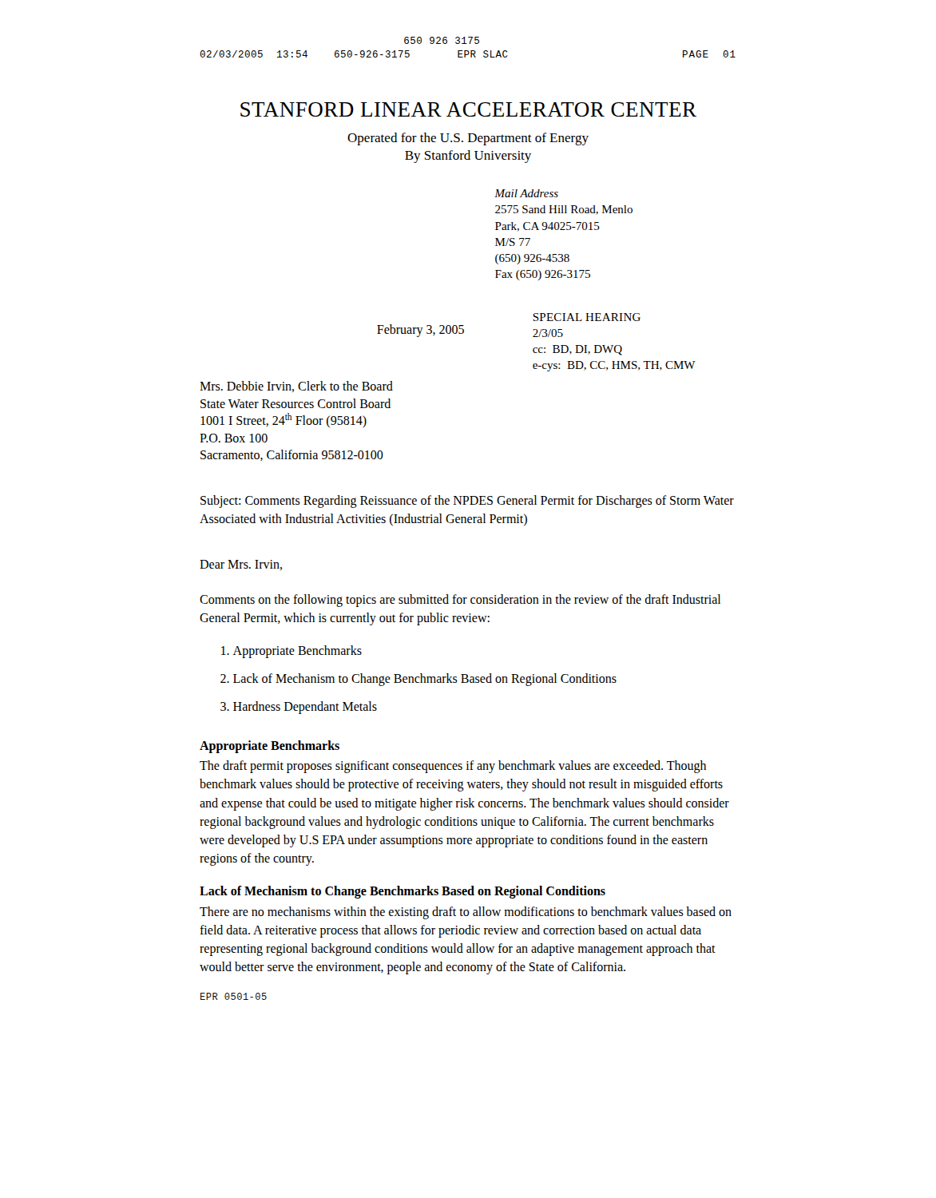650 926 3175 02/03/2005 13:54 650-926-3175 EPR SLAC PAGE 01
STANFORD LINEAR ACCELERATOR CENTER
Operated for the U.S. Department of Energy
By Stanford University
Mail Address
2575 Sand Hill Road, Menlo
Park, CA 94025-7015
M/S 77
(650) 926-4538
Fax (650) 926-3175
February 3, 2005
SPECIAL HEARING
2/3/05
cc: BD, DI, DWQ
e-cys: BD, CC, HMS, TH, CMW
Mrs. Debbie Irvin, Clerk to the Board
State Water Resources Control Board
1001 I Street, 24th Floor (95814)
P.O. Box 100
Sacramento, California 95812-0100
Subject: Comments Regarding Reissuance of the NPDES General Permit for Discharges of Storm Water Associated with Industrial Activities (Industrial General Permit)
Dear Mrs. Irvin,
Comments on the following topics are submitted for consideration in the review of the draft Industrial General Permit, which is currently out for public review:
Appropriate Benchmarks
Lack of Mechanism to Change Benchmarks Based on Regional Conditions
Hardness Dependant Metals
Appropriate Benchmarks
The draft permit proposes significant consequences if any benchmark values are exceeded. Though benchmark values should be protective of receiving waters, they should not result in misguided efforts and expense that could be used to mitigate higher risk concerns. The benchmark values should consider regional background values and hydrologic conditions unique to California. The current benchmarks were developed by U.S EPA under assumptions more appropriate to conditions found in the eastern regions of the country.
Lack of Mechanism to Change Benchmarks Based on Regional Conditions
There are no mechanisms within the existing draft to allow modifications to benchmark values based on field data. A reiterative process that allows for periodic review and correction based on actual data representing regional background conditions would allow for an adaptive management approach that would better serve the environment, people and economy of the State of California.
EPR 0501-05